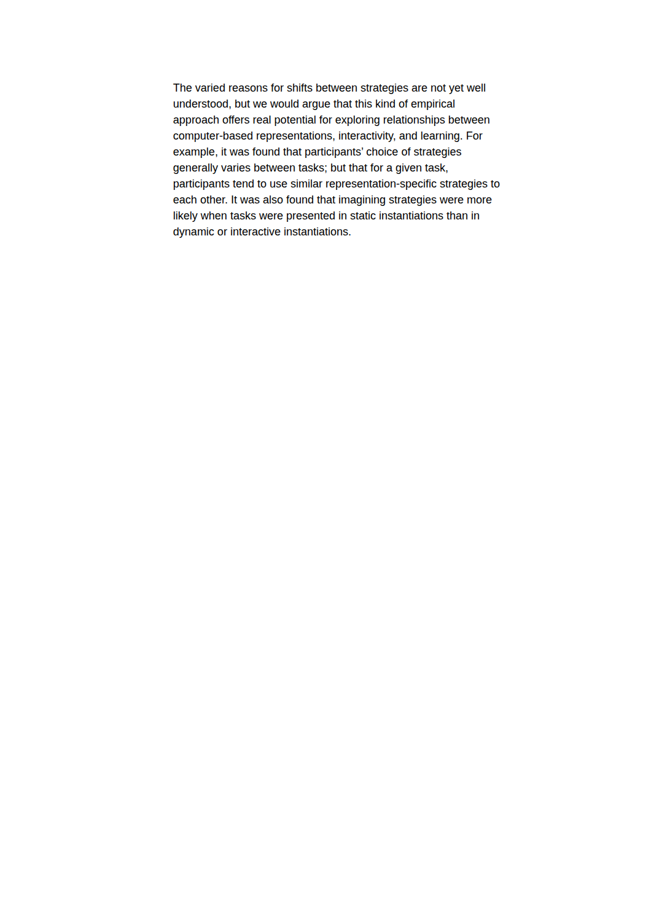The varied reasons for shifts between strategies are not yet well understood, but we would argue that this kind of empirical approach offers real potential for exploring relationships between computer-based representations, interactivity, and learning. For example, it was found that participants’ choice of strategies generally varies between tasks; but that for a given task, participants tend to use similar representation-specific strategies to each other. It was also found that imagining strategies were more likely when tasks were presented in static instantiations than in dynamic or interactive instantiations.